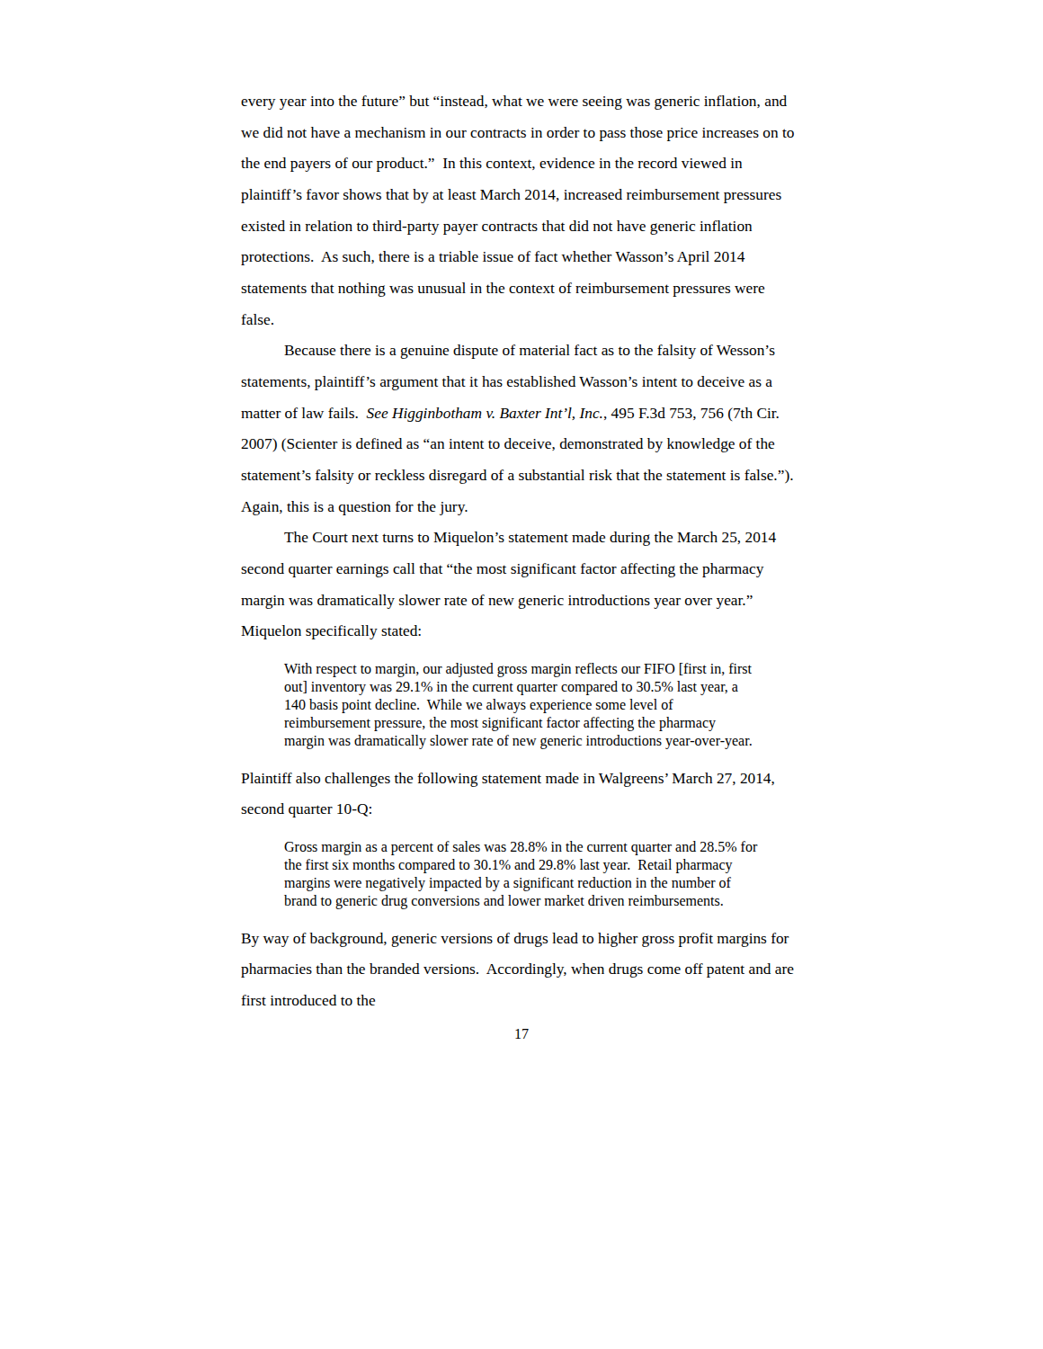every year into the future” but “instead, what we were seeing was generic inflation, and we did not have a mechanism in our contracts in order to pass those price increases on to the end payers of our product.” In this context, evidence in the record viewed in plaintiff’s favor shows that by at least March 2014, increased reimbursement pressures existed in relation to third-party payer contracts that did not have generic inflation protections. As such, there is a triable issue of fact whether Wasson’s April 2014 statements that nothing was unusual in the context of reimbursement pressures were false.
Because there is a genuine dispute of material fact as to the falsity of Wesson’s statements, plaintiff’s argument that it has established Wasson’s intent to deceive as a matter of law fails. See Higginbotham v. Baxter Int’l, Inc., 495 F.3d 753, 756 (7th Cir. 2007) (Scienter is defined as “an intent to deceive, demonstrated by knowledge of the statement’s falsity or reckless disregard of a substantial risk that the statement is false.”). Again, this is a question for the jury.
The Court next turns to Miquelon’s statement made during the March 25, 2014 second quarter earnings call that “the most significant factor affecting the pharmacy margin was dramatically slower rate of new generic introductions year over year.” Miquelon specifically stated:
With respect to margin, our adjusted gross margin reflects our FIFO [first in, first out] inventory was 29.1% in the current quarter compared to 30.5% last year, a 140 basis point decline. While we always experience some level of reimbursement pressure, the most significant factor affecting the pharmacy margin was dramatically slower rate of new generic introductions year-over-year.
Plaintiff also challenges the following statement made in Walgreens’ March 27, 2014, second quarter 10-Q:
Gross margin as a percent of sales was 28.8% in the current quarter and 28.5% for the first six months compared to 30.1% and 29.8% last year. Retail pharmacy margins were negatively impacted by a significant reduction in the number of brand to generic drug conversions and lower market driven reimbursements.
By way of background, generic versions of drugs lead to higher gross profit margins for pharmacies than the branded versions. Accordingly, when drugs come off patent and are first introduced to the
17